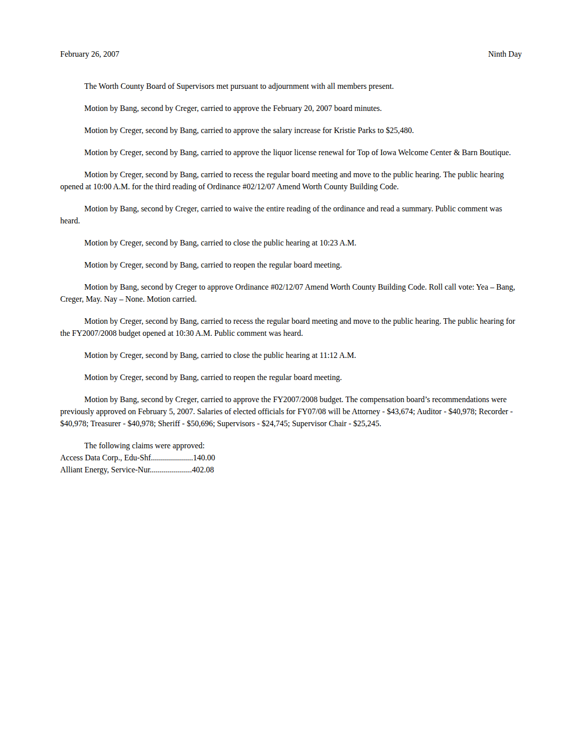February 26, 2007 Ninth Day
The Worth County Board of Supervisors met pursuant to adjournment with all members present.
Motion by Bang, second by Creger, carried to approve the February 20, 2007 board minutes.
Motion by Creger, second by Bang, carried to approve the salary increase for Kristie Parks to $25,480.
Motion by Creger, second by Bang, carried to approve the liquor license renewal for Top of Iowa Welcome Center & Barn Boutique.
Motion by Creger, second by Bang, carried to recess the regular board meeting and move to the public hearing. The public hearing opened at 10:00 A.M. for the third reading of Ordinance #02/12/07 Amend Worth County Building Code.
Motion by Bang, second by Creger, carried to waive the entire reading of the ordinance and read a summary. Public comment was heard.
Motion by Creger, second by Bang, carried to close the public hearing at 10:23 A.M.
Motion by Creger, second by Bang, carried to reopen the regular board meeting.
Motion by Bang, second by Creger to approve Ordinance #02/12/07 Amend Worth County Building Code. Roll call vote: Yea – Bang, Creger, May. Nay – None. Motion carried.
Motion by Creger, second by Bang, carried to recess the regular board meeting and move to the public hearing. The public hearing for the FY2007/2008 budget opened at 10:30 A.M. Public comment was heard.
Motion by Creger, second by Bang, carried to close the public hearing at 11:12 A.M.
Motion by Creger, second by Bang, carried to reopen the regular board meeting.
Motion by Bang, second by Creger, carried to approve the FY2007/2008 budget. The compensation board’s recommendations were previously approved on February 5, 2007. Salaries of elected officials for FY07/08 will be Attorney - $43,674; Auditor - $40,978; Recorder - $40,978; Treasurer - $40,978; Sheriff - $50,696; Supervisors - $24,745; Supervisor Chair - $25,245.
The following claims were approved:
Access Data Corp., Edu-Shf.....................140.00
Alliant Energy, Service-Nur.....................402.08